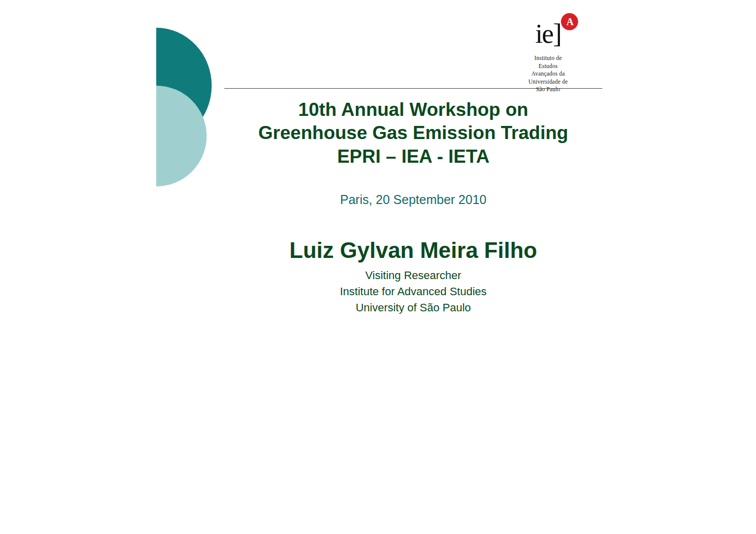ie] A
Instituto de
Estudos
Avançados da
Universidade de
São Paulo
10th Annual Workshop on
Greenhouse Gas Emission Trading
EPRI – IEA - IETA
Paris, 20 September 2010
Luiz Gylvan Meira Filho
Visiting Researcher
Institute for Advanced Studies
University of São Paulo